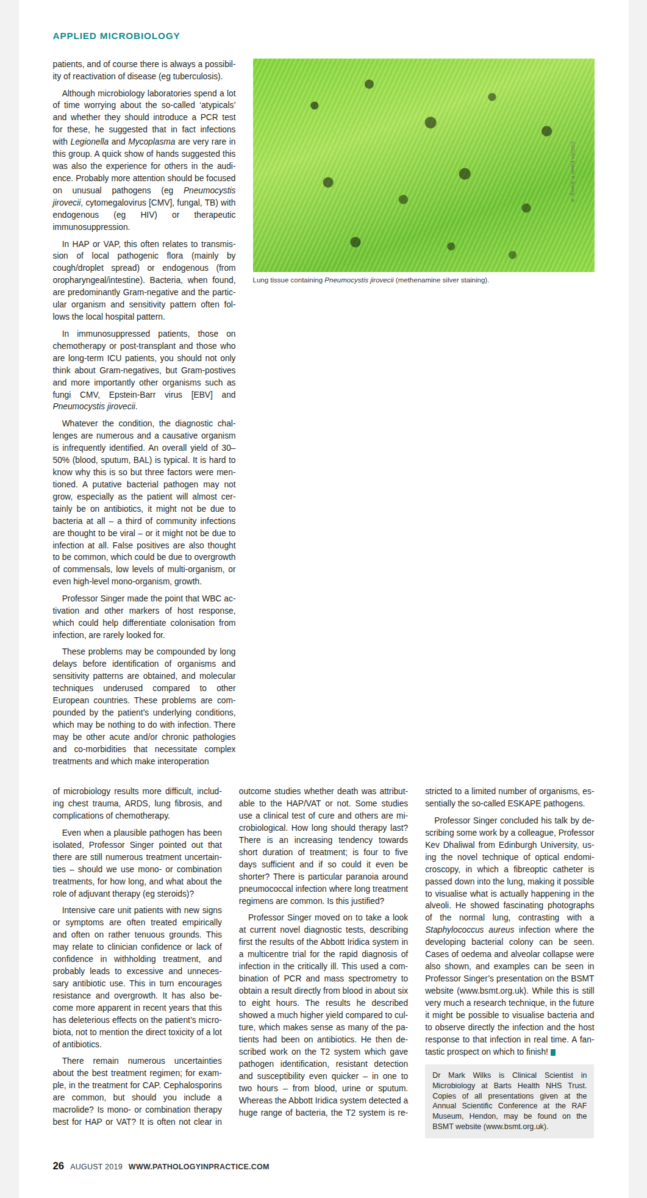Applied Microbiology
patients, and of course there is always a possibility of reactivation of disease (eg tuberculosis).
Although microbiology laboratories spend a lot of time worrying about the so-called ‘atypicals’ and whether they should introduce a PCR test for these, he suggested that in fact infections with Legionella and Mycoplasma are very rare in this group. A quick show of hands suggested this was also the experience for others in the audience. Probably more attention should be focused on unusual pathogens (eg Pneumocystis jirovecii, cytomegalovirus [CMV], fungal, TB) with endogenous (eg HIV) or therapeutic immunosuppression.
In HAP or VAP, this often relates to transmission of local pathogenic flora (mainly by cough/droplet spread) or endogenous (from oropharyngeal/intestine). Bacteria, when found, are predominantly Gram-negative and the particular organism and sensitivity pattern often follows the local hospital pattern.
In immunosuppressed patients, those on chemotherapy or post-transplant and those who are long-term ICU patients, you should not only think about Gram-negatives, but Gram-postives and more importantly other organisms such as fungi CMV, Epstein-Barr virus [EBV] and Pneumocystis jirovecii.
Whatever the condition, the diagnostic challenges are numerous and a causative organism is infrequently identified. An overall yield of 30–50% (blood, sputum, BAL) is typical. It is hard to know why this is so but three factors were mentioned. A putative bacterial pathogen may not grow, especially as the patient will almost certainly be on antibiotics, it might not be due to bacteria at all – a third of community infections are thought to be viral – or it might not be due to infection at all. False positives are also thought to be common, which could be due to overgrowth of commensals, low levels of multi-organism, or even high-level mono-organism, growth.
Professor Singer made the point that WBC activation and other markers of host response, which could help differentiate colonisation from infection, are rarely looked for.
These problems may be compounded by long delays before identification of organisms and sensitivity patterns are obtained, and molecular techniques underused compared to other European countries. These problems are compounded by the patient’s underlying conditions, which may be nothing to do with infection. There may be other acute and/or chronic pathologies and co-morbidities that necessitate complex treatments and which make interoperation
CDC/Dr Edwin P. Ewing, Jr
Lung tissue containing Pneumocystis jirovecii (methenamine silver staining).
of microbiology results more difficult, including chest trauma, ARDS, lung fibrosis, and complications of chemotherapy.
Even when a plausible pathogen has been isolated, Professor Singer pointed out that there are still numerous treatment uncertainties – should we use mono- or combination treatments, for how long, and what about the role of adjuvant therapy (eg steroids)?
Intensive care unit patients with new signs or symptoms are often treated empirically and often on rather tenuous grounds. This may relate to clinician confidence or lack of confidence in withholding treatment, and probably leads to excessive and unnecessary antibiotic use. This in turn encourages resistance and overgrowth. It has also become more apparent in recent years that this has deleterious effects on the patient’s microbiota, not to mention the direct toxicity of a lot of antibiotics.
There remain numerous uncertainties about the best treatment regimen; for example, in the treatment for CAP. Cephalosporins are common, but should you include a macrolide? Is mono- or combination therapy best for HAP or VAT? It is often not clear in outcome studies whether death was attributable to the HAP/VAT or not. Some studies use a clinical test of cure and others are microbiological. How long should therapy last? There is an increasing tendency towards short duration of treatment; is four to five days sufficient and if so could it even be shorter? There is particular paranoia around pneumococcal infection where long treatment regimens are common. Is this justified?
Professor Singer moved on to take a look at current novel diagnostic tests, describing first the results of the Abbott Iridica system in a multicentre trial for the rapid diagnosis of infection in the critically ill. This used a combination of PCR and mass spectrometry to obtain a result directly from blood in about six to eight hours. The results he described showed a much higher yield compared to culture, which makes sense as many of the patients had been on antibiotics. He then described work on the T2 system which gave pathogen identification, resistant detection and susceptibility even quicker – in one to two hours – from blood, urine or sputum. Whereas the Abbott Iridica system detected a huge range of bacteria, the T2 system is restricted to a limited number of organisms, essentially the so-called ESKAPE pathogens.
Professor Singer concluded his talk by describing some work by a colleague, Professor Kev Dhaliwal from Edinburgh University, using the novel technique of optical endomicroscopy, in which a fibreoptic catheter is passed down into the lung, making it possible to visualise what is actually happening in the alveoli. He showed fascinating photographs of the normal lung, contrasting with a Staphylococcus aureus infection where the developing bacterial colony can be seen. Cases of oedema and alveolar collapse were also shown, and examples can be seen in Professor Singer’s presentation on the BSMT website (www.bsmt.org.uk). While this is still very much a research technique, in the future it might be possible to visualise bacteria and to observe directly the infection and the host response to that infection in real time. A fantastic prospect on which to finish!P
Dr Mark Wilks is Clinical Scientist in Microbiology at Barts Health NHS Trust. Copies of all presentations given at the Annual Scientific Conference at the RAF Museum, Hendon, may be found on the BSMT website (www.bsmt.org.uk).
26 AUGUST 2019 WWW.PATHOLOGYINPRACTICE.COM